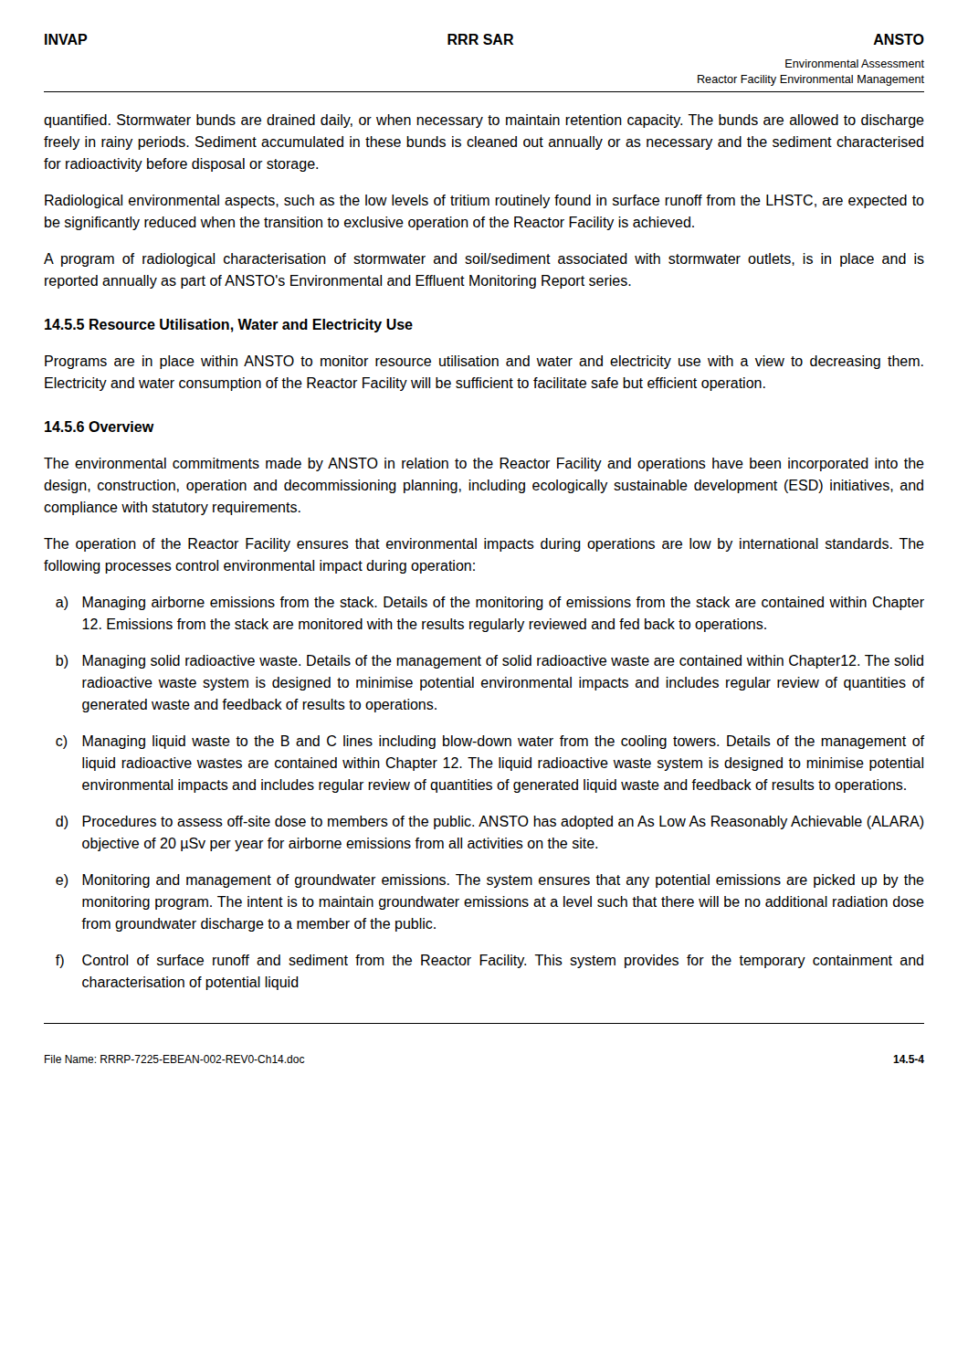INVAP
RRR SAR
ANSTO
Environmental Assessment Reactor Facility Environmental Management
quantified. Stormwater bunds are drained daily, or when necessary to maintain retention capacity. The bunds are allowed to discharge freely in rainy periods. Sediment accumulated in these bunds is cleaned out annually or as necessary and the sediment characterised for radioactivity before disposal or storage.
Radiological environmental aspects, such as the low levels of tritium routinely found in surface runoff from the LHSTC, are expected to be significantly reduced when the transition to exclusive operation of the Reactor Facility is achieved.
A program of radiological characterisation of stormwater and soil/sediment associated with stormwater outlets, is in place and is reported annually as part of ANSTO's Environmental and Effluent Monitoring Report series.
14.5.5 Resource Utilisation, Water and Electricity Use
Programs are in place within ANSTO to monitor resource utilisation and water and electricity use with a view to decreasing them. Electricity and water consumption of the Reactor Facility will be sufficient to facilitate safe but efficient operation.
14.5.6 Overview
The environmental commitments made by ANSTO in relation to the Reactor Facility and operations have been incorporated into the design, construction, operation and decommissioning planning, including ecologically sustainable development (ESD) initiatives, and compliance with statutory requirements.
The operation of the Reactor Facility ensures that environmental impacts during operations are low by international standards. The following processes control environmental impact during operation:
a) Managing airborne emissions from the stack. Details of the monitoring of emissions from the stack are contained within Chapter 12. Emissions from the stack are monitored with the results regularly reviewed and fed back to operations.
b) Managing solid radioactive waste. Details of the management of solid radioactive waste are contained within Chapter12. The solid radioactive waste system is designed to minimise potential environmental impacts and includes regular review of quantities of generated waste and feedback of results to operations.
c) Managing liquid waste to the B and C lines including blow-down water from the cooling towers. Details of the management of liquid radioactive wastes are contained within Chapter 12. The liquid radioactive waste system is designed to minimise potential environmental impacts and includes regular review of quantities of generated liquid waste and feedback of results to operations.
d) Procedures to assess off-site dose to members of the public. ANSTO has adopted an As Low As Reasonably Achievable (ALARA) objective of 20 µSv per year for airborne emissions from all activities on the site.
e) Monitoring and management of groundwater emissions. The system ensures that any potential emissions are picked up by the monitoring program. The intent is to maintain groundwater emissions at a level such that there will be no additional radiation dose from groundwater discharge to a member of the public.
f) Control of surface runoff and sediment from the Reactor Facility. This system provides for the temporary containment and characterisation of potential liquid
File Name: RRRP-7225-EBEAN-002-REV0-Ch14.doc
14.5-4